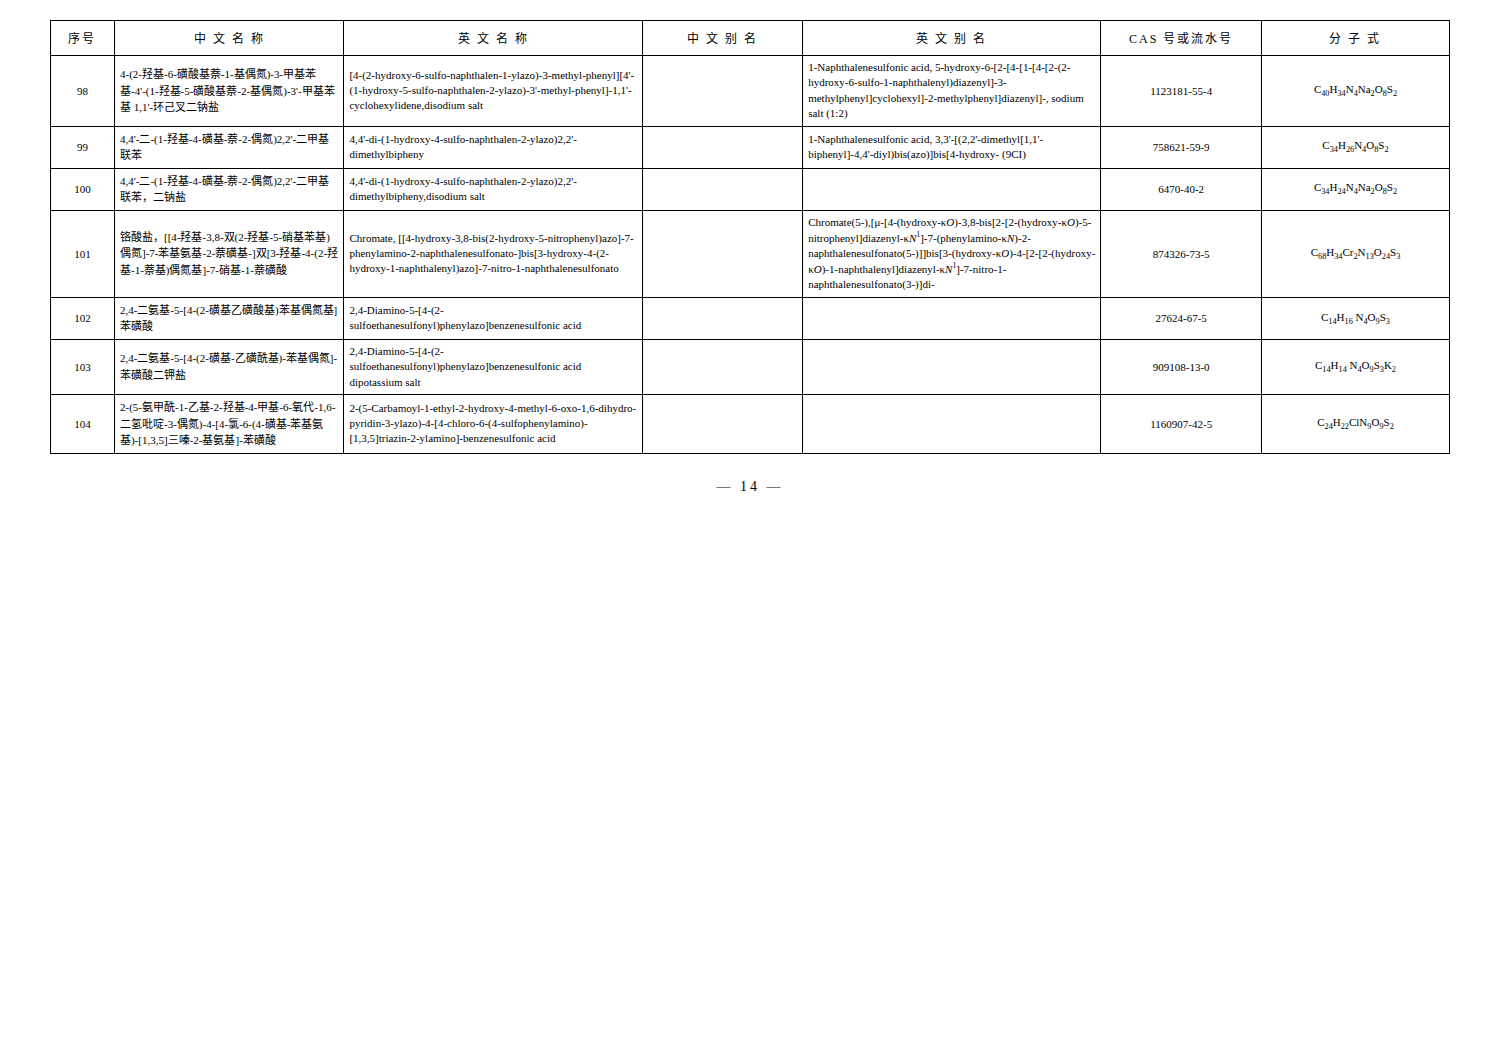| 序号 | 中 文 名 称 | 英 文 名 称 | 中 文 别 名 | 英 文 别 名 | CAS 号或流水号 | 分 子 式 |
| --- | --- | --- | --- | --- | --- | --- |
| 98 | 4-(2-羟基-6-磺酸基萘-1-基偶氮)-3-甲基苯基-4'-(1-羟基-5-磺酸基萘-2-基偶氮)-3'-甲基苯基 1,1'-环己叉二钠盐 | [4-(2-hydroxy-6-sulfo-naphthalen-1-ylazo)-3-methyl-phenyl][4'-(1-hydroxy-5-sulfo-naphthalen-2-ylazo)-3'-methyl-phenyl]-1,1'-cyclohexylidene,disodium salt | | 1-Naphthalenesulfonic acid, 5-hydroxy-6-[2-[4-[1-[4-[2-(2-hydroxy-6-sulfo-1-naphthalenyl)diazenyl]-3-methylphenyl]cyclohexyl]-2-methylphenyl]diazenyl]-, sodium salt (1:2) | 1123181-55-4 | C 40 H 34 N 4 Na 2 O 8 S 2 |
| 99 | 4,4'-二-(1-羟基-4-磺基-萘-2-偶氮)2,2'-二甲基联苯 | 4,4'-di-(1-hydroxy-4-sulfo-naphthalen-2-ylazo)2,2'-dimethylbipheny | | 1-Naphthalenesulfonic acid, 3,3'-[(2,2'-dimethyl[1,1'-biphenyl]-4,4'-diyl)bis(azo)]bis[4-hydroxy- (9CI) | 758621-59-9 | C 34 H 26 N 4 O 8 S 2 |
| 100 | 4,4'-二-(1-羟基-4-磺基-萘-2-偶氮)2,2'-二甲基联苯，二钠盐 | 4,4'-di-(1-hydroxy-4-sulfo-naphthalen-2-ylazo)2,2'-dimethylbipheny,disodium salt | | | 6470-40-2 | C 34 H 24 N 4 Na 2 O 8 S 2 |
| 101 | 铬酸盐，[[4-羟基-3,8-双(2-羟基-5-硝基苯基)偶氮]-7-苯基氨基-2-萘磺基-]双[3-羟基-4-(2-羟基-1-萘基)偶氮基]-7-硝基-1-萘磺酸 | Chromate, [[4-hydroxy-3,8-bis(2-hydroxy-5-nitrophenyl)azo]-7-phenylamino-2-naphthalenesulfonato-]bis[3-hydroxy-4-(2-hydroxy-1-naphthalenyl)azo]-7-nitro-1-naphthalenesulfonato | | Chromate(5-),[μ-[4-(hydroxy-κ O )-3,8-bis[2-[2-(hydroxy-κ O )-5-nitrophenyl]diazenyl-κ N 1 ]-7-(phenylamino-κ N )-2-naphthalenesulfonato(5-)]]bis[3-(hydroxy-κ O )-4-[2-[2-(hydroxy-κ O )-1-naphthalenyl]diazenyl-κ N 1 ]-7-nitro-1-naphthalenesulfonato(3-)]di- | 874326-73-5 | C 68 H 34 Cr 2 N 13 O 24 S 3 |
| 102 | 2,4-二氨基-5-[4-(2-磺基乙磺酸基)苯基偶氮基]苯磺酸 | 2,4-Diamino-5-[4-(2-sulfoethanesulfonyl)phenylazo]benzenesulfonic acid | | | 27624-67-5 | C 14 H 16 N 4 O 9 S 3 |
| 103 | 2,4-二氨基-5-[4-(2-磺基-乙磺酰基)-苯基偶氮]-苯磺酸二钾盐 | 2,4-Diamino-5-[4-(2-sulfoethanesulfonyl)phenylazo]benzenesulfonic acid dipotassium salt | | | 909108-13-0 | C 14 H 14 N 4 O 9 S 3 K 2 |
| 104 | 2-(5-氨甲酰-1-乙基-2-羟基-4-甲基-6-氧代-1,6-二氢吡啶-3-偶氮)-4-[4-氯-6-(4-磺基-苯基氨基)-[1,3,5]三嗪-2-基氨基]-苯磺酸 | 2-(5-Carbamoyl-1-ethyl-2-hydroxy-4-methyl-6-oxo-1,6-dihydro-pyridin-3-ylazo)-4-[4-chloro-6-(4-sulfophenylamino)-[1,3,5]triazin-2-ylamino]-benzenesulfonic acid | | | 1160907-42-5 | C 24 H 22 ClN 9 O 9 S 2 |
— 14 —